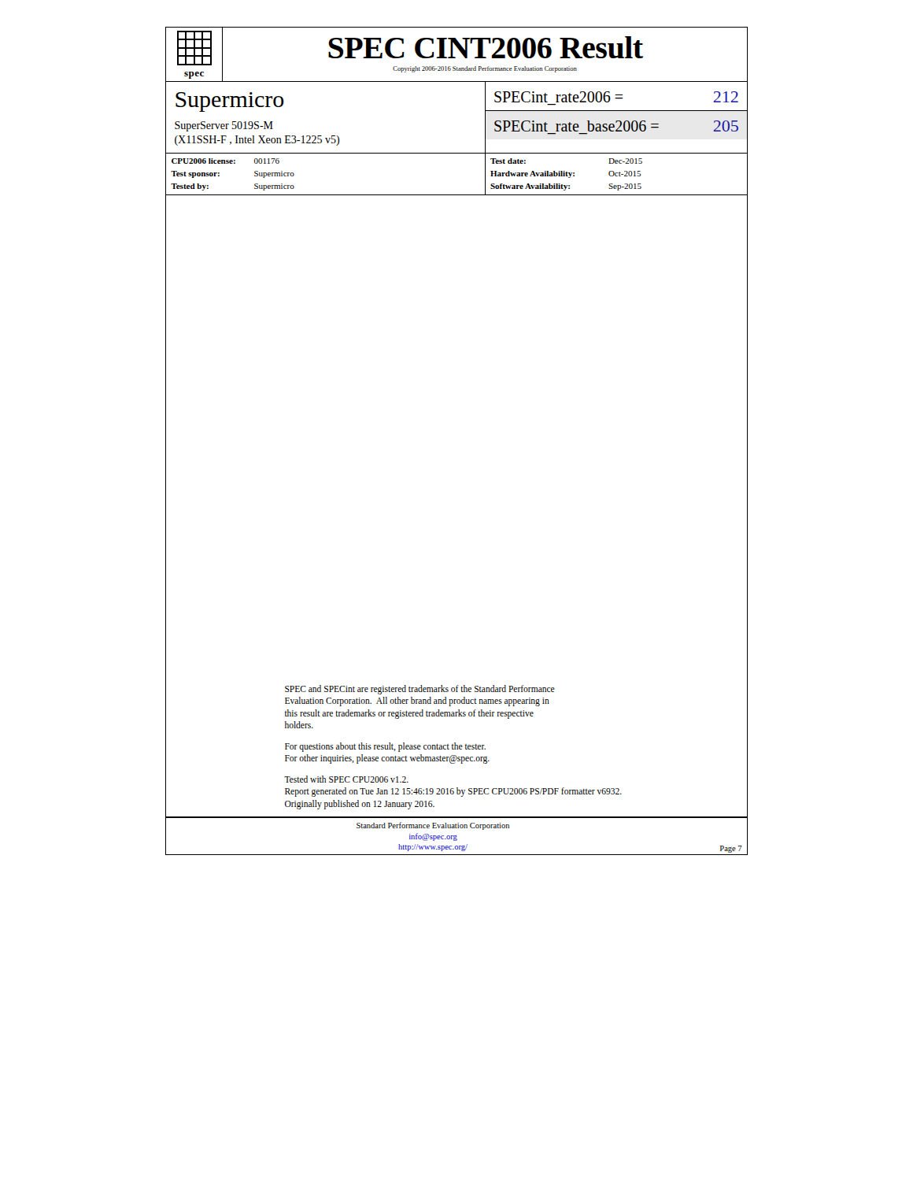spec
SPEC CINT2006 Result
Copyright 2006-2016 Standard Performance Evaluation Corporation
Supermicro
SuperServer 5019S-M
(X11SSH-F , Intel Xeon E3-1225 v5)
SPECint_rate2006 = 212
SPECint_rate_base2006 = 205
CPU2006 license: 001176
Test sponsor: Supermicro
Tested by: Supermicro
Test date: Dec-2015
Hardware Availability: Oct-2015
Software Availability: Sep-2015
SPEC and SPECint are registered trademarks of the Standard Performance
Evaluation Corporation. All other brand and product names appearing in
this result are trademarks or registered trademarks of their respective
holders.
For questions about this result, please contact the tester.
For other inquiries, please contact webmaster@spec.org.
Tested with SPEC CPU2006 v1.2.
Report generated on Tue Jan 12 15:46:19 2016 by SPEC CPU2006 PS/PDF formatter v6932.
Originally published on 12 January 2016.
Standard Performance Evaluation Corporation
info@spec.org
http://www.spec.org/
Page 7